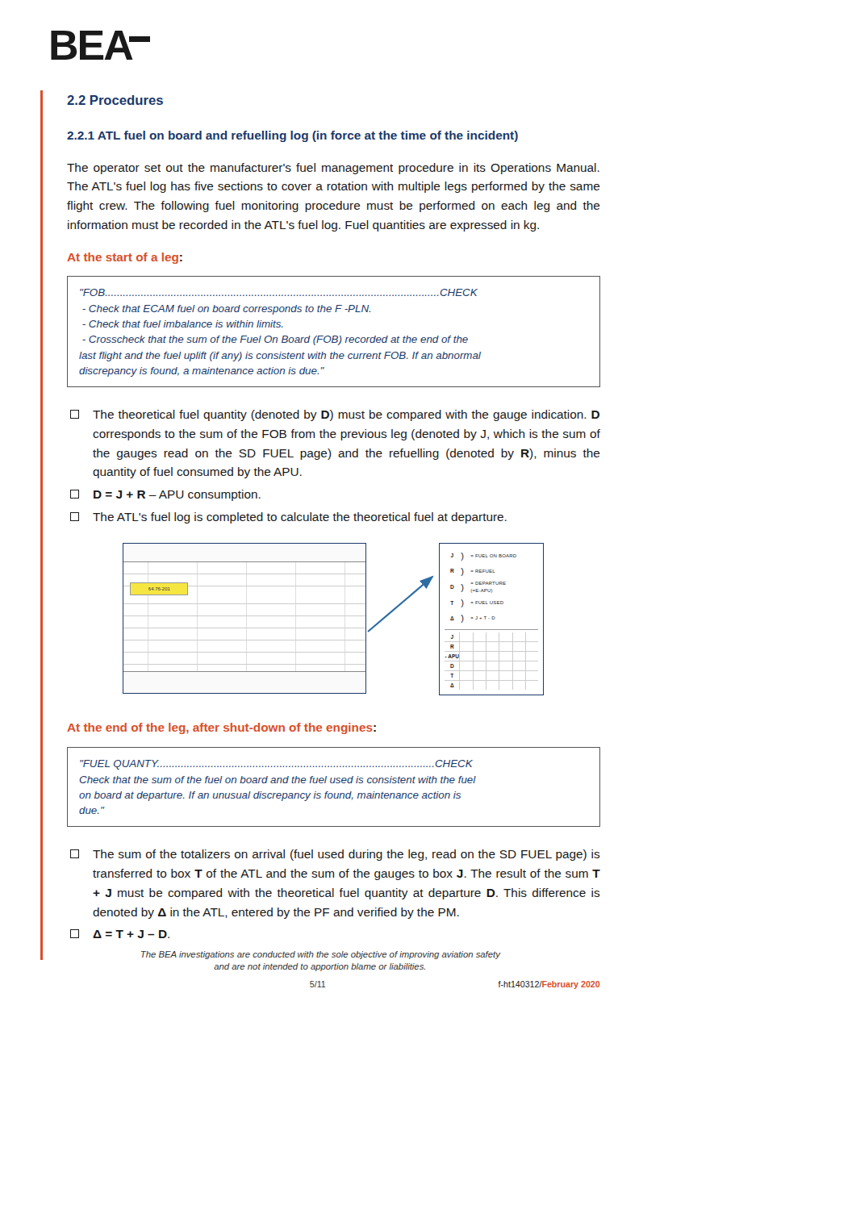BEA
2.2 Procedures
2.2.1 ATL fuel on board and refuelling log (in force at the time of the incident)
The operator set out the manufacturer's fuel management procedure in its Operations Manual. The ATL's fuel log has five sections to cover a rotation with multiple legs performed by the same flight crew. The following fuel monitoring procedure must be performed on each leg and the information must be recorded in the ATL's fuel log. Fuel quantities are expressed in kg.
At the start of a leg:
"FOB................................................................................................................ CHECK
- Check that ECAM fuel on board corresponds to the F -PLN.
- Check that fuel imbalance is within limits.
- Crosscheck that the sum of the Fuel On Board (FOB) recorded at the end of the
last flight and the fuel uplift (if any) is consistent with the current FOB. If an abnormal
discrepancy is found, a maintenance action is due."
The theoretical fuel quantity (denoted by D) must be compared with the gauge indication. D corresponds to the sum of the FOB from the previous leg (denoted by J, which is the sum of the gauges read on the SD FUEL page) and the refuelling (denoted by R), minus the quantity of fuel consumed by the APU.
D = J + R – APU consumption.
The ATL's fuel log is completed to calculate the theoretical fuel at departure.
64.76-201
| J | ) | = FUEL ON BOARD |
| R | ) | = REFUEL |
| D | ) | = DEPARTURE (=E-APU) |
| T | ) | = FUEL USED |
| Δ | ) | = J + T - D |
J
R
- APU
D
T
Δ
At the end of the leg, after shut-down of the engines:
"FUEL QUANTY............................................................................................. CHECK
Check that the sum of the fuel on board and the fuel used is consistent with the fuel
on board at departure. If an unusual discrepancy is found, maintenance action is
due."
The sum of the totalizers on arrival (fuel used during the leg, read on the SD FUEL page) is transferred to box T of the ATL and the sum of the gauges to box J. The result of the sum T + J must be compared with the theoretical fuel quantity at departure D. This difference is denoted by Δ in the ATL, entered by the PF and verified by the PM.
Δ = T + J – D.
The BEA investigations are conducted with the sole objective of improving aviation safety
and are not intended to apportion blame or liabilities.
5/11
f-ht140312/February 2020